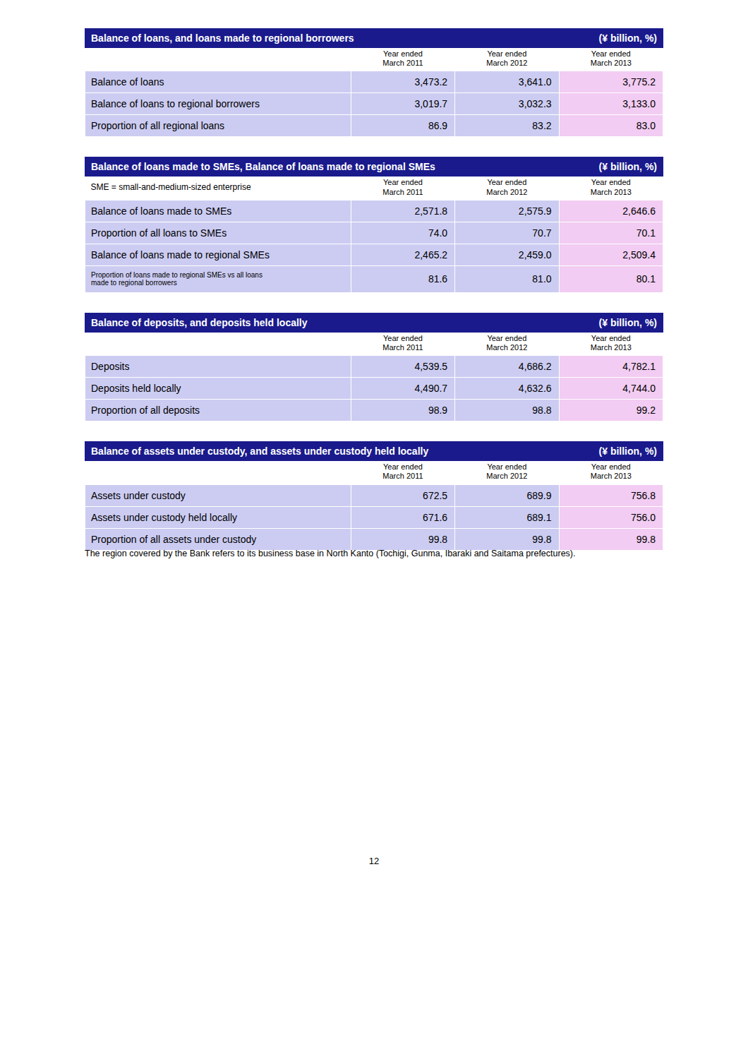| Balance of loans, and loans made to regional borrowers | (¥ billion, %) |
| --- | --- |
| | Year ended March 2011 | Year ended March 2012 | Year ended March 2013 |
| Balance of loans | 3,473.2 | 3,641.0 | 3,775.2 |
| Balance of loans to regional borrowers | 3,019.7 | 3,032.3 | 3,133.0 |
| Proportion of all regional loans | 86.9 | 83.2 | 83.0 |
| Balance of loans made to SMEs, Balance of loans made to regional SMEs | (¥ billion, %) |
| --- | --- |
| SME = small-and-medium-sized enterprise | Year ended March 2011 | Year ended March 2012 | Year ended March 2013 |
| Balance of loans made to SMEs | 2,571.8 | 2,575.9 | 2,646.6 |
| Proportion of all loans to SMEs | 74.0 | 70.7 | 70.1 |
| Balance of loans made to regional SMEs | 2,465.2 | 2,459.0 | 2,509.4 |
| Proportion of loans made to regional SMEs vs all loans made to regional borrowers | 81.6 | 81.0 | 80.1 |
| Balance of deposits, and deposits held locally | (¥ billion, %) |
| --- | --- |
| | Year ended March 2011 | Year ended March 2012 | Year ended March 2013 |
| Deposits | 4,539.5 | 4,686.2 | 4,782.1 |
| Deposits held locally | 4,490.7 | 4,632.6 | 4,744.0 |
| Proportion of all deposits | 98.9 | 98.8 | 99.2 |
| Balance of assets under custody, and assets under custody held locally | (¥ billion, %) |
| --- | --- |
| | Year ended March 2011 | Year ended March 2012 | Year ended March 2013 |
| Assets under custody | 672.5 | 689.9 | 756.8 |
| Assets under custody held locally | 671.6 | 689.1 | 756.0 |
| Proportion of all assets under custody | 99.8 | 99.8 | 99.8 |
The region covered by the Bank refers to its business base in North Kanto (Tochigi, Gunma, Ibaraki and Saitama prefectures).
12